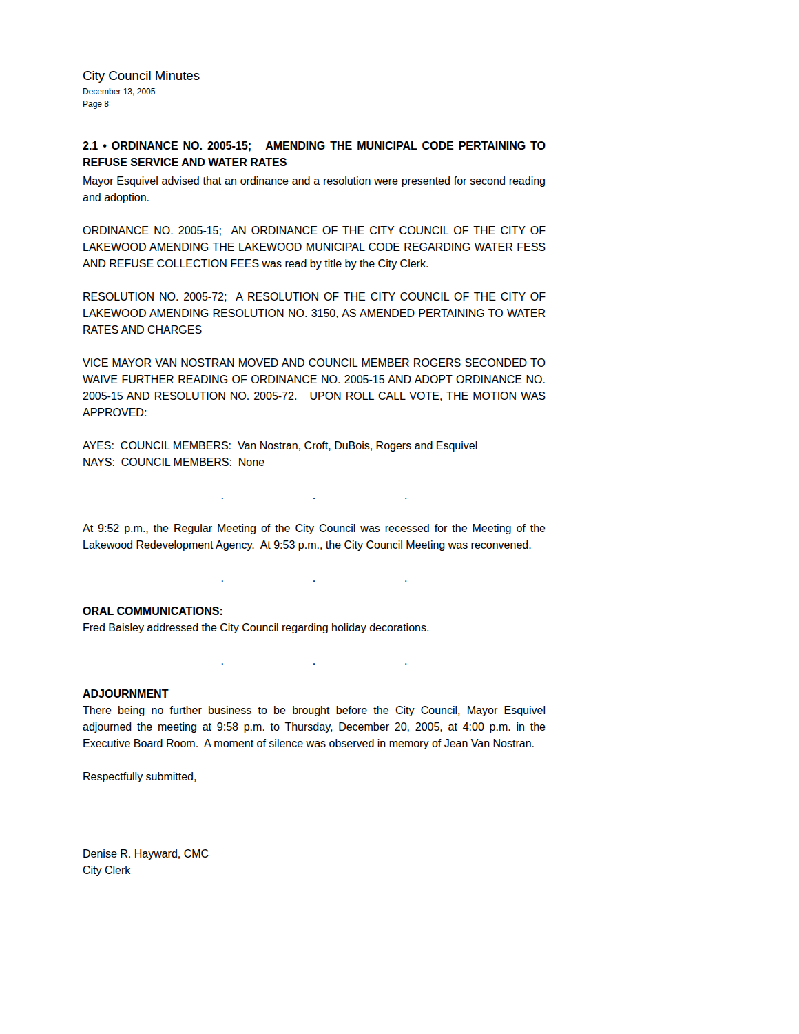City Council Minutes
December 13, 2005
Page 8
2.1 • ORDINANCE NO. 2005-15; AMENDING THE MUNICIPAL CODE PERTAINING TO REFUSE SERVICE AND WATER RATES
Mayor Esquivel advised that an ordinance and a resolution were presented for second reading and adoption.
ORDINANCE NO. 2005-15; AN ORDINANCE OF THE CITY COUNCIL OF THE CITY OF LAKEWOOD AMENDING THE LAKEWOOD MUNICIPAL CODE REGARDING WATER FESS AND REFUSE COLLECTION FEES was read by title by the City Clerk.
RESOLUTION NO. 2005-72; A RESOLUTION OF THE CITY COUNCIL OF THE CITY OF LAKEWOOD AMENDING RESOLUTION NO. 3150, AS AMENDED PERTAINING TO WATER RATES AND CHARGES
VICE MAYOR VAN NOSTRAN MOVED AND COUNCIL MEMBER ROGERS SECONDED TO WAIVE FURTHER READING OF ORDINANCE NO. 2005-15 AND ADOPT ORDINANCE NO. 2005-15 AND RESOLUTION NO. 2005-72. UPON ROLL CALL VOTE, THE MOTION WAS APPROVED:
AYES: COUNCIL MEMBERS: Van Nostran, Croft, DuBois, Rogers and Esquivel
NAYS: COUNCIL MEMBERS: None
. . .
At 9:52 p.m., the Regular Meeting of the City Council was recessed for the Meeting of the Lakewood Redevelopment Agency. At 9:53 p.m., the City Council Meeting was reconvened.
. . .
ORAL COMMUNICATIONS:
Fred Baisley addressed the City Council regarding holiday decorations.
. . .
ADJOURNMENT
There being no further business to be brought before the City Council, Mayor Esquivel adjourned the meeting at 9:58 p.m. to Thursday, December 20, 2005, at 4:00 p.m. in the Executive Board Room. A moment of silence was observed in memory of Jean Van Nostran.
Respectfully submitted,
Denise R. Hayward, CMC
City Clerk